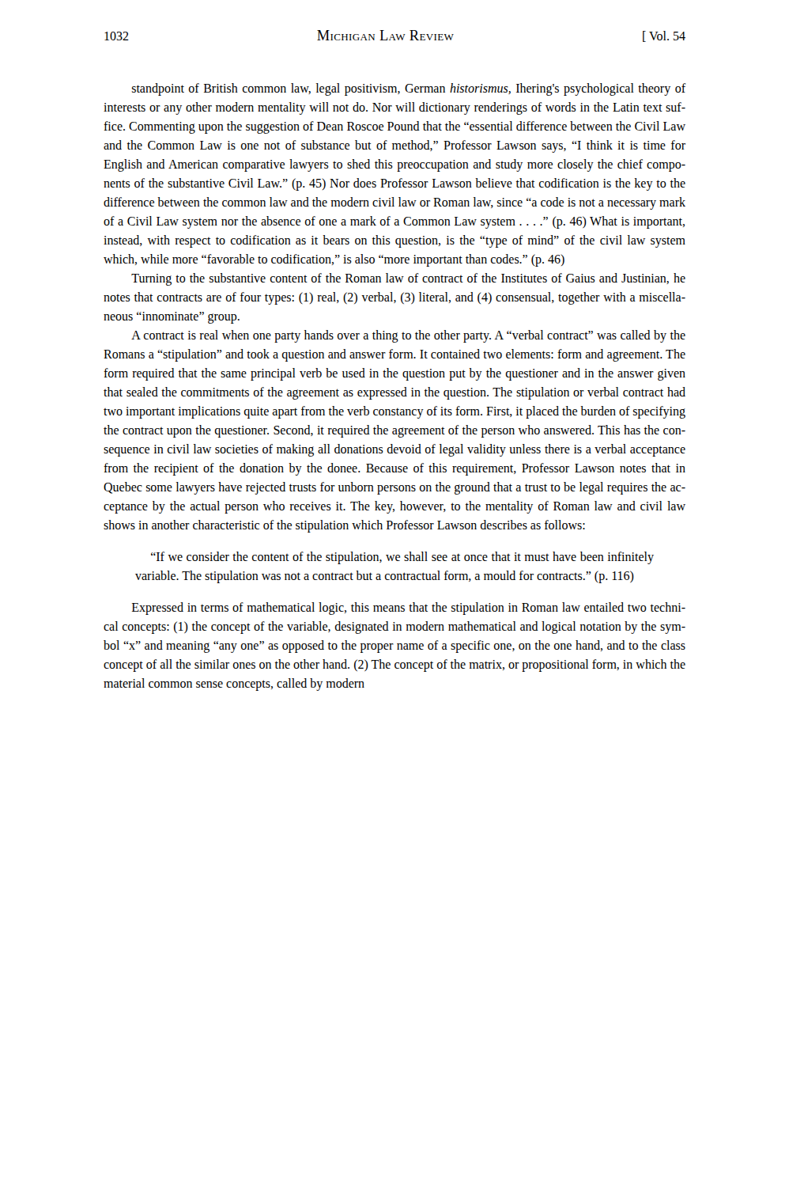1032 Michigan Law Review [ Vol. 54
standpoint of British common law, legal positivism, German historismus, Ihering's psychological theory of interests or any other modern mentality will not do. Nor will dictionary renderings of words in the Latin text suffice. Commenting upon the suggestion of Dean Roscoe Pound that the “essential difference between the Civil Law and the Common Law is one not of substance but of method,” Professor Lawson says, “I think it is time for English and American comparative lawyers to shed this preoccupation and study more closely the chief components of the substantive Civil Law.” (p. 45) Nor does Professor Lawson believe that codification is the key to the difference between the common law and the modern civil law or Roman law, since “a code is not a necessary mark of a Civil Law system nor the absence of one a mark of a Common Law system . . . .” (p. 46) What is important, instead, with respect to codification as it bears on this question, is the “type of mind” of the civil law system which, while more “favorable to codification,” is also “more important than codes.” (p. 46)
Turning to the substantive content of the Roman law of contract of the Institutes of Gaius and Justinian, he notes that contracts are of four types: (1) real, (2) verbal, (3) literal, and (4) consensual, together with a miscellaneous “innominate” group.
A contract is real when one party hands over a thing to the other party. A “verbal contract” was called by the Romans a “stipulation” and took a question and answer form. It contained two elements: form and agreement. The form required that the same principal verb be used in the question put by the questioner and in the answer given that sealed the commitments of the agreement as expressed in the question. The stipulation or verbal contract had two important implications quite apart from the verb constancy of its form. First, it placed the burden of specifying the contract upon the questioner. Second, it required the agreement of the person who answered. This has the consequence in civil law societies of making all donations devoid of legal validity unless there is a verbal acceptance from the recipient of the donation by the donee. Because of this requirement, Professor Lawson notes that in Quebec some lawyers have rejected trusts for unborn persons on the ground that a trust to be legal requires the acceptance by the actual person who receives it. The key, however, to the mentality of Roman law and civil law shows in another characteristic of the stipulation which Professor Lawson describes as follows:
“If we consider the content of the stipulation, we shall see at once that it must have been infinitely variable. The stipulation was not a contract but a contractual form, a mould for contracts.” (p. 116)
Expressed in terms of mathematical logic, this means that the stipulation in Roman law entailed two technical concepts: (1) the concept of the variable, designated in modern mathematical and logical notation by the symbol “x” and meaning “any one” as opposed to the proper name of a specific one, on the one hand, and to the class concept of all the similar ones on the other hand. (2) The concept of the matrix, or propositional form, in which the material common sense concepts, called by modern